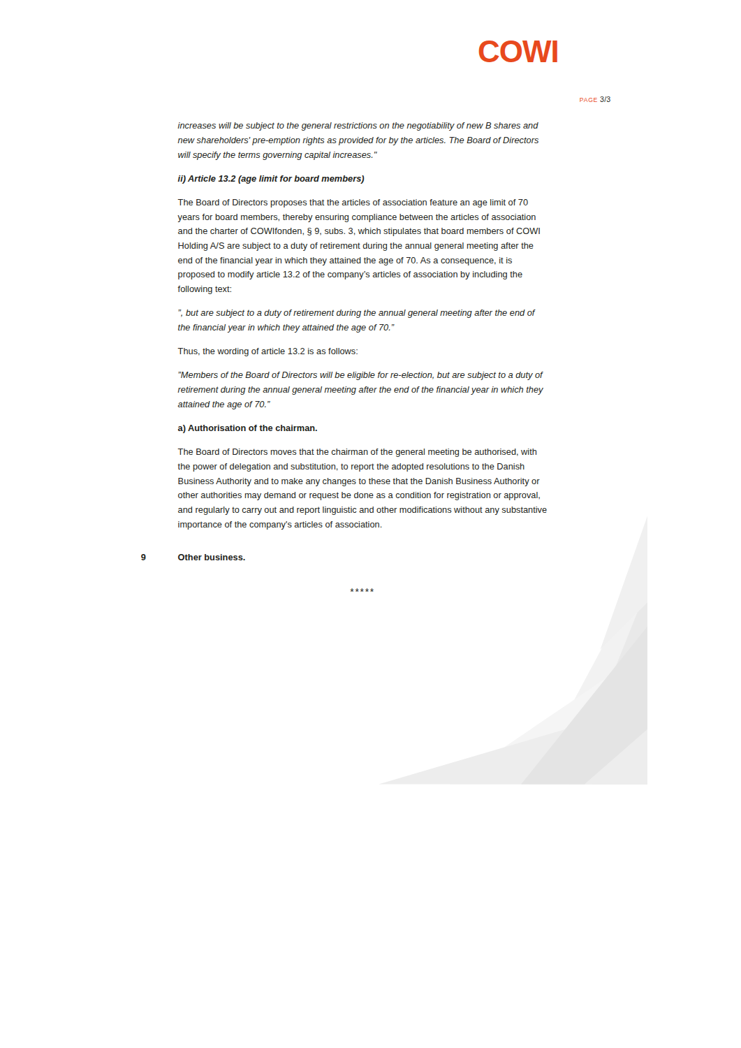COWI
PAGE 3/3
increases will be subject to the general restrictions on the negotiability of new B shares and new shareholders' pre-emption rights as provided for by the articles. The Board of Directors will specify the terms governing capital increases."
ii) Article 13.2 (age limit for board members)
The Board of Directors proposes that the articles of association feature an age limit of 70 years for board members, thereby ensuring compliance between the articles of association and the charter of COWIfonden, § 9, subs. 3, which stipulates that board members of COWI Holding A/S are subject to a duty of retirement during the annual general meeting after the end of the financial year in which they attained the age of 70. As a consequence, it is proposed to modify article 13.2 of the company’s articles of association by including the following text:
”, but are subject to a duty of retirement during the annual general meeting after the end of the financial year in which they attained the age of 70.”
Thus, the wording of article 13.2 is as follows:
”Members of the Board of Directors will be eligible for re-election, but are subject to a duty of retirement during the annual general meeting after the end of the financial year in which they attained the age of 70.”
a) Authorisation of the chairman.
The Board of Directors moves that the chairman of the general meeting be authorised, with the power of delegation and substitution, to report the adopted resolutions to the Danish Business Authority and to make any changes to these that the Danish Business Authority or other authorities may demand or request be done as a condition for registration or approval, and regularly to carry out and report linguistic and other modifications without any substantive importance of the company's articles of association.
9
Other business.
*****